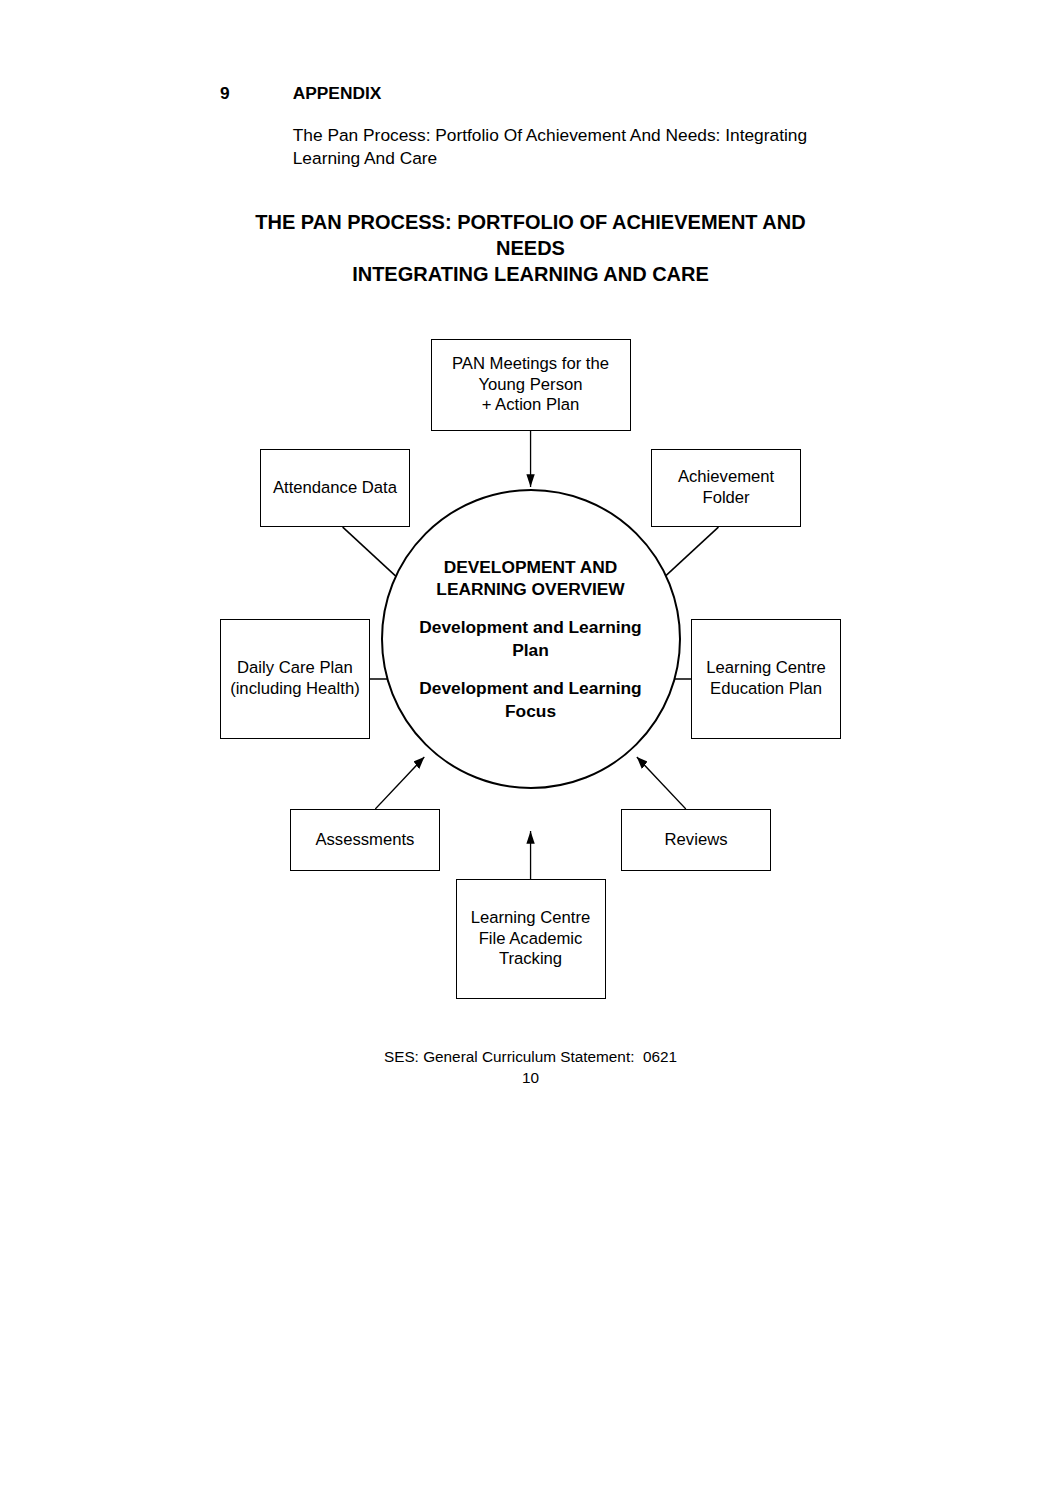9 APPENDIX
The Pan Process: Portfolio Of Achievement And Needs: Integrating Learning And Care
THE PAN PROCESS: PORTFOLIO OF ACHIEVEMENT AND NEEDS
INTEGRATING LEARNING AND CARE
PAN Meetings for the Young Person
+ Action Plan
Attendance Data
Achievement Folder
Daily Care Plan (including Health)
Learning Centre Education Plan
Assessments
Reviews
Learning Centre File Academic Tracking
DEVELOPMENT AND LEARNING OVERVIEW
Development and Learning Plan
Development and Learning Focus
SES: General Curriculum Statement: 0621
10